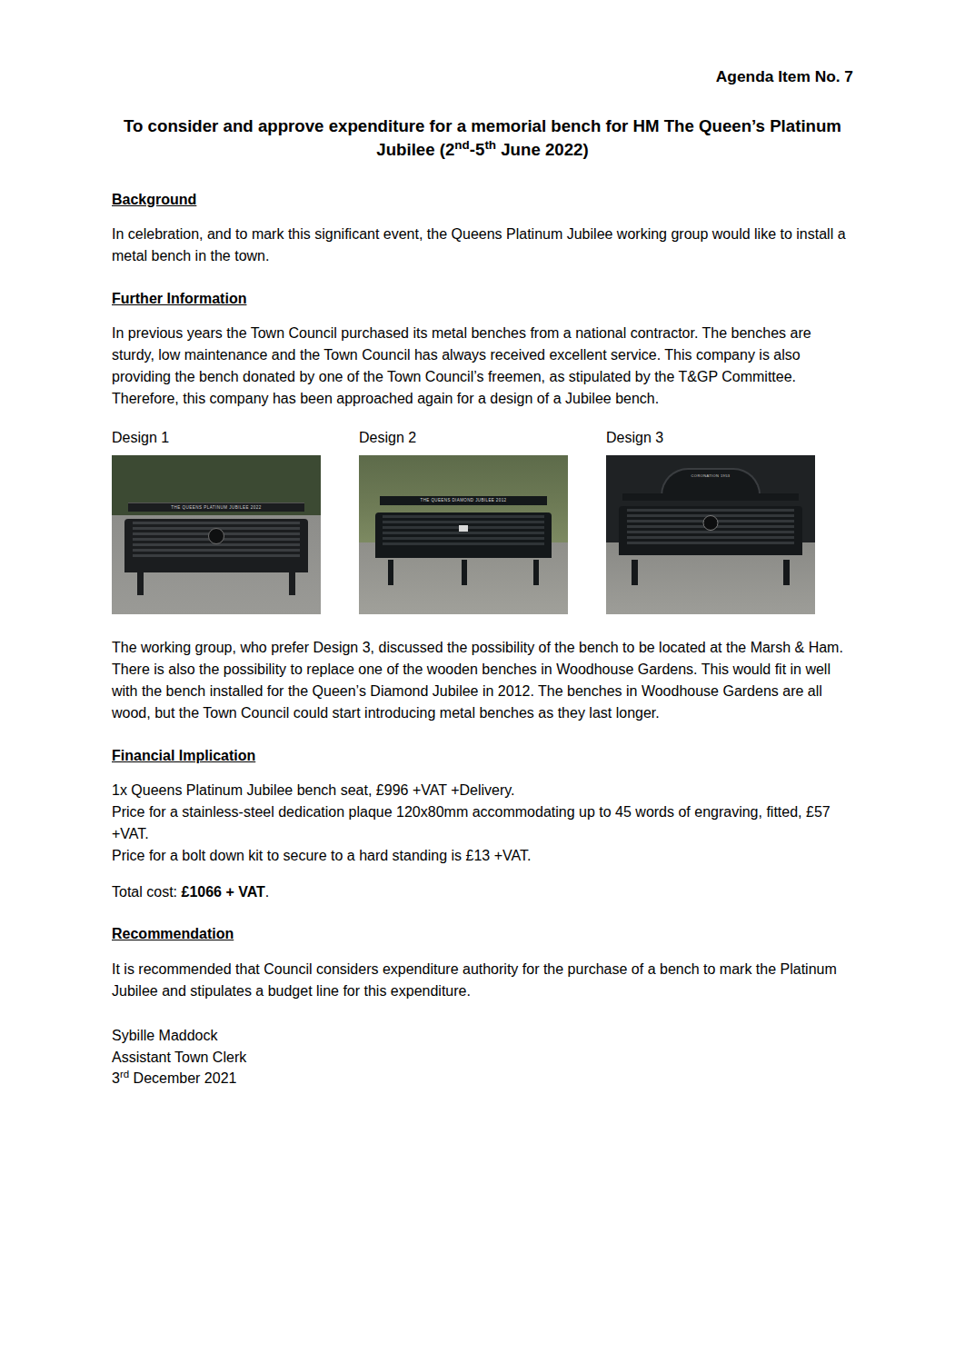Agenda Item No. 7
To consider and approve expenditure for a memorial bench for HM The Queen’s Platinum Jubilee (2nd-5th June 2022)
Background
In celebration, and to mark this significant event, the Queens Platinum Jubilee working group would like to install a metal bench in the town.
Further Information
In previous years the Town Council purchased its metal benches from a national contractor. The benches are sturdy, low maintenance and the Town Council has always received excellent service. This company is also providing the bench donated by one of the Town Council’s freemen, as stipulated by the T&GP Committee. Therefore, this company has been approached again for a design of a Jubilee bench.
| Design 1 | Design 2 | Design 3 |
| THE QUEENS PLATINUM JUBILEE 2022 | THE QUEENS DIAMOND JUBILEE 2012 | CORONATION 1953 |
The working group, who prefer Design 3, discussed the possibility of the bench to be located at the Marsh & Ham. There is also the possibility to replace one of the wooden benches in Woodhouse Gardens. This would fit in well with the bench installed for the Queen’s Diamond Jubilee in 2012. The benches in Woodhouse Gardens are all wood, but the Town Council could start introducing metal benches as they last longer.
Financial Implication
1x Queens Platinum Jubilee bench seat, £996 +VAT +Delivery.
Price for a stainless-steel dedication plaque 120x80mm accommodating up to 45 words of engraving, fitted, £57 +VAT.
Price for a bolt down kit to secure to a hard standing is £13 +VAT.
Total cost: £1066 + VAT.
Recommendation
It is recommended that Council considers expenditure authority for the purchase of a bench to mark the Platinum Jubilee and stipulates a budget line for this expenditure.
Sybille Maddock
Assistant Town Clerk
3rd December 2021